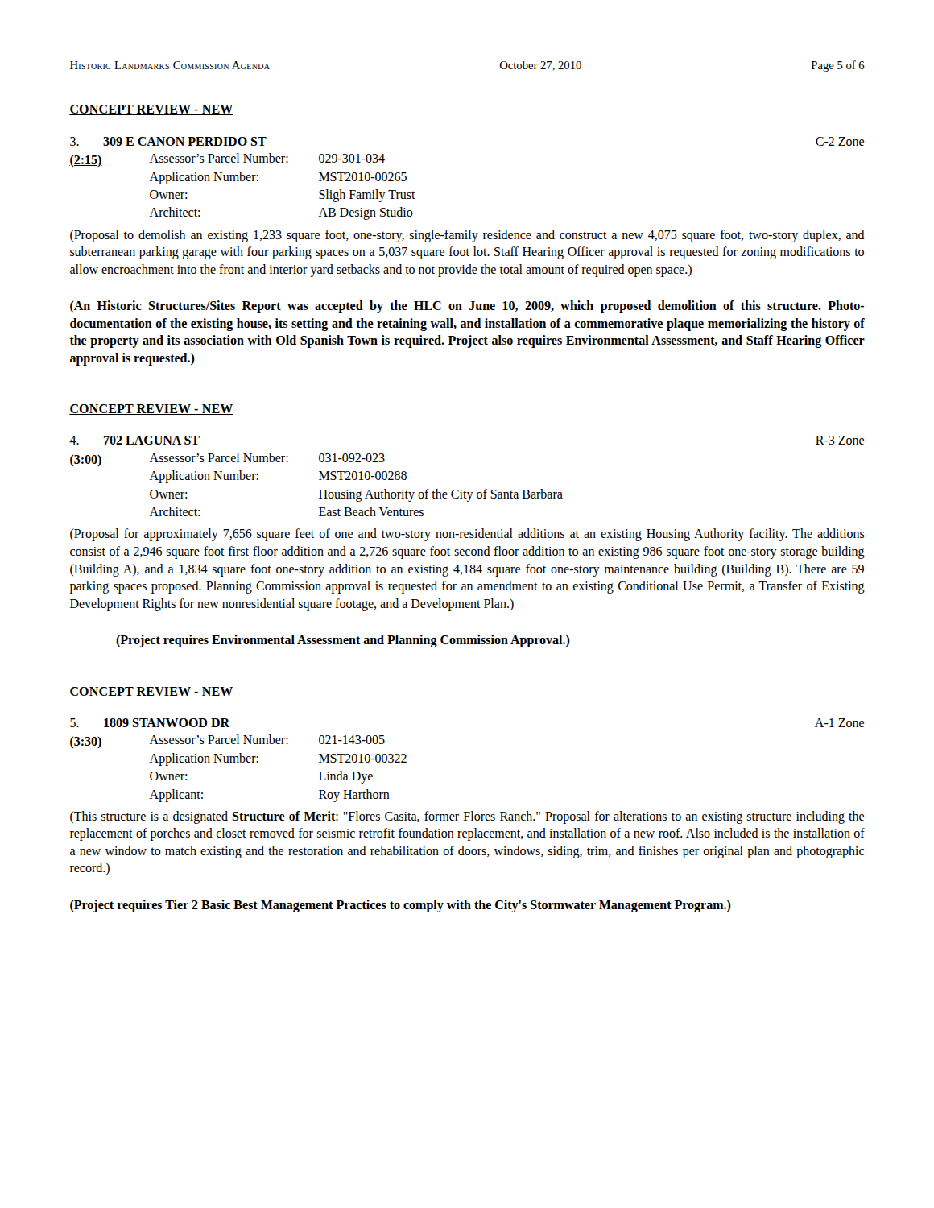Historic Landmarks Commission Agenda
October 27, 2010
Page 5 of 6
CONCEPT REVIEW - NEW
3. 309 E CANON PERDIDO ST C-2 Zone
(2:15)
| Assessor’s Parcel Number: | 029-301-034 |
| Application Number: | MST2010-00265 |
| Owner: | Sligh Family Trust |
| Architect: | AB Design Studio |
(Proposal to demolish an existing 1,233 square foot, one-story, single-family residence and construct a new 4,075 square foot, two-story duplex, and subterranean parking garage with four parking spaces on a 5,037 square foot lot. Staff Hearing Officer approval is requested for zoning modifications to allow encroachment into the front and interior yard setbacks and to not provide the total amount of required open space.)
(An Historic Structures/Sites Report was accepted by the HLC on June 10, 2009, which proposed demolition of this structure. Photo-documentation of the existing house, its setting and the retaining wall, and installation of a commemorative plaque memorializing the history of the property and its association with Old Spanish Town is required. Project also requires Environmental Assessment, and Staff Hearing Officer approval is requested.)
CONCEPT REVIEW - NEW
4. 702 LAGUNA ST R-3 Zone
(3:00)
| Assessor’s Parcel Number: | 031-092-023 |
| Application Number: | MST2010-00288 |
| Owner: | Housing Authority of the City of Santa Barbara |
| Architect: | East Beach Ventures |
(Proposal for approximately 7,656 square feet of one and two-story non-residential additions at an existing Housing Authority facility. The additions consist of a 2,946 square foot first floor addition and a 2,726 square foot second floor addition to an existing 986 square foot one-story storage building (Building A), and a 1,834 square foot one-story addition to an existing 4,184 square foot one-story maintenance building (Building B). There are 59 parking spaces proposed. Planning Commission approval is requested for an amendment to an existing Conditional Use Permit, a Transfer of Existing Development Rights for new nonresidential square footage, and a Development Plan.)
(Project requires Environmental Assessment and Planning Commission Approval.)
CONCEPT REVIEW - NEW
5. 1809 STANWOOD DR A-1 Zone
(3:30)
| Assessor’s Parcel Number: | 021-143-005 |
| Application Number: | MST2010-00322 |
| Owner: | Linda Dye |
| Applicant: | Roy Harthorn |
(This structure is a designated Structure of Merit: "Flores Casita, former Flores Ranch." Proposal for alterations to an existing structure including the replacement of porches and closet removed for seismic retrofit foundation replacement, and installation of a new roof. Also included is the installation of a new window to match existing and the restoration and rehabilitation of doors, windows, siding, trim, and finishes per original plan and photographic record.)
(Project requires Tier 2 Basic Best Management Practices to comply with the City's Stormwater Management Program.)